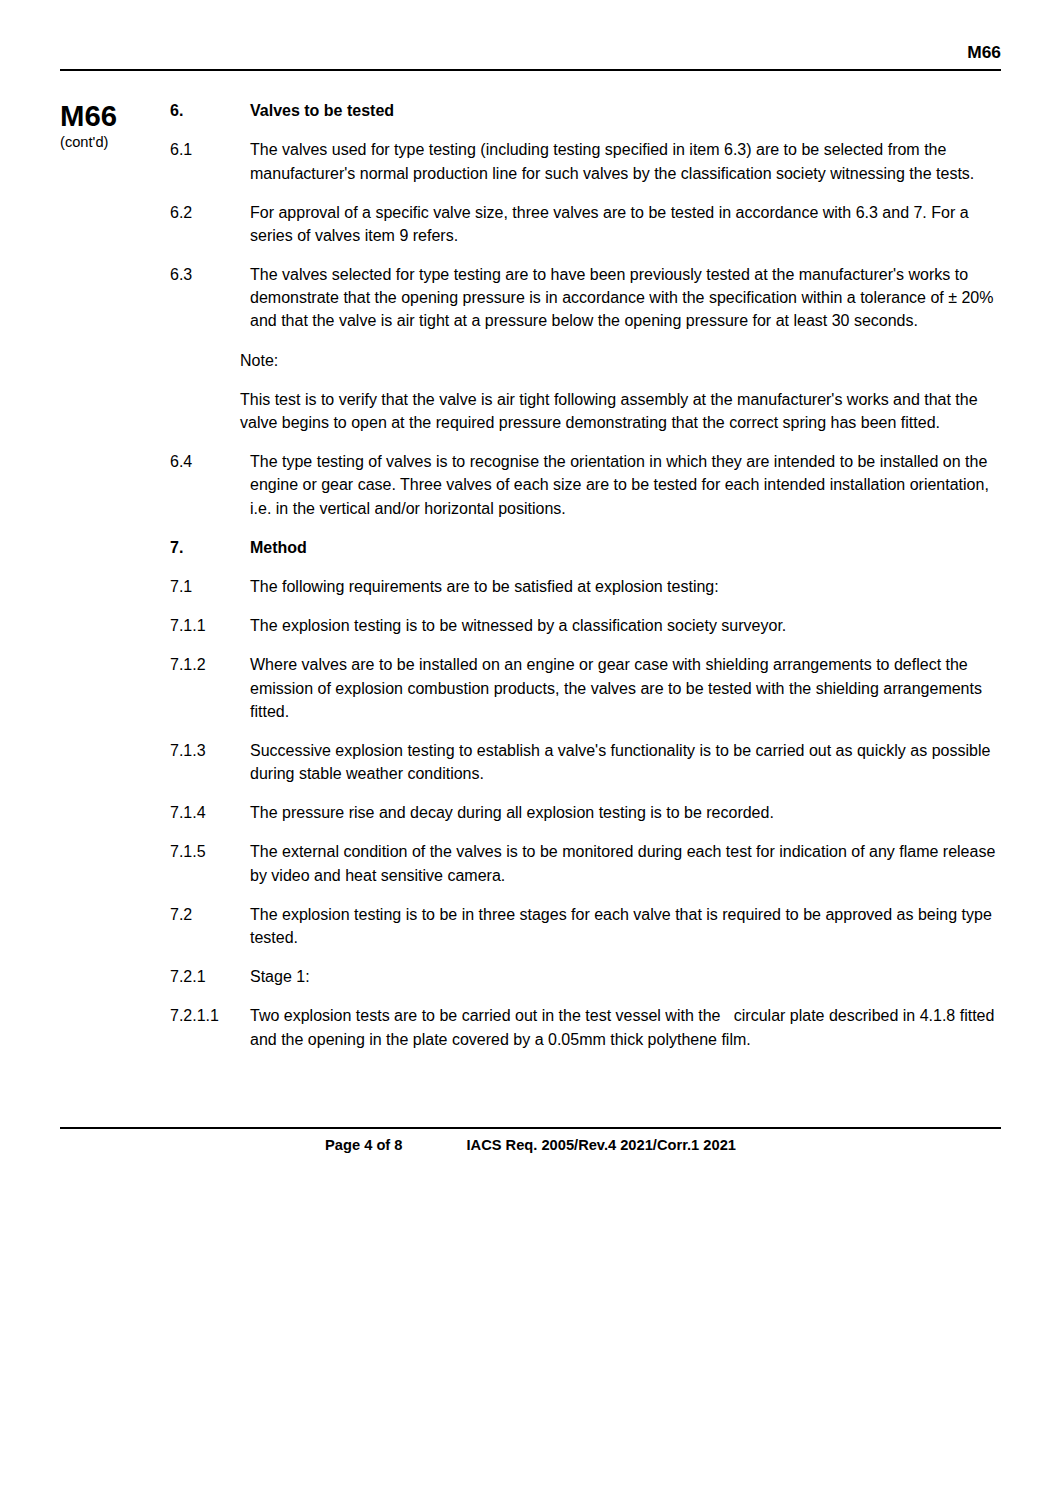M66
M66
(cont'd)
6.
Valves to be tested
6.1
The valves used for type testing (including testing specified in item 6.3) are to be selected from the manufacturer's normal production line for such valves by the classification society witnessing the tests.
6.2
For approval of a specific valve size, three valves are to be tested in accordance with 6.3 and 7. For a series of valves item 9 refers.
6.3
The valves selected for type testing are to have been previously tested at the manufacturer's works to demonstrate that the opening pressure is in accordance with the specification within a tolerance of ± 20% and that the valve is air tight at a pressure below the opening pressure for at least 30 seconds.
Note:
This test is to verify that the valve is air tight following assembly at the manufacturer's works and that the valve begins to open at the required pressure demonstrating that the correct spring has been fitted.
6.4
The type testing of valves is to recognise the orientation in which they are intended to be installed on the engine or gear case. Three valves of each size are to be tested for each intended installation orientation, i.e. in the vertical and/or horizontal positions.
7.
Method
7.1
The following requirements are to be satisfied at explosion testing:
7.1.1
The explosion testing is to be witnessed by a classification society surveyor.
7.1.2
Where valves are to be installed on an engine or gear case with shielding arrangements to deflect the emission of explosion combustion products, the valves are to be tested with the shielding arrangements fitted.
7.1.3
Successive explosion testing to establish a valve's functionality is to be carried out as quickly as possible during stable weather conditions.
7.1.4
The pressure rise and decay during all explosion testing is to be recorded.
7.1.5
The external condition of the valves is to be monitored during each test for indication of any flame release by video and heat sensitive camera.
7.2
The explosion testing is to be in three stages for each valve that is required to be approved as being type tested.
7.2.1
Stage 1:
7.2.1.1
Two explosion tests are to be carried out in the test vessel with the circular plate described in 4.1.8 fitted and the opening in the plate covered by a 0.05mm thick polythene film.
Page 4 of 8 IACS Req. 2005/Rev.4 2021/Corr.1 2021